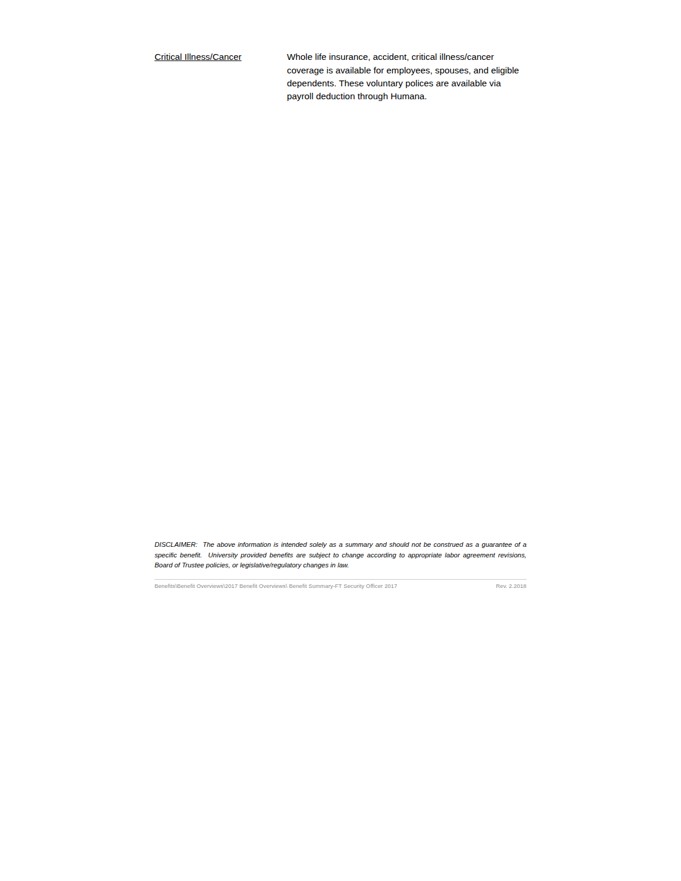Critical Illness/Cancer
Whole life insurance, accident, critical illness/cancer coverage is available for employees, spouses, and eligible dependents. These voluntary polices are available via payroll deduction through Humana.
DISCLAIMER: The above information is intended solely as a summary and should not be construed as a guarantee of a specific benefit. University provided benefits are subject to change according to appropriate labor agreement revisions, Board of Trustee policies, or legislative/regulatory changes in law.
Benefits\Benefit Overviews\2017 Benefit Overviews\ Benefit Summary-FT Security Officer 2017 Rev. 2.2018